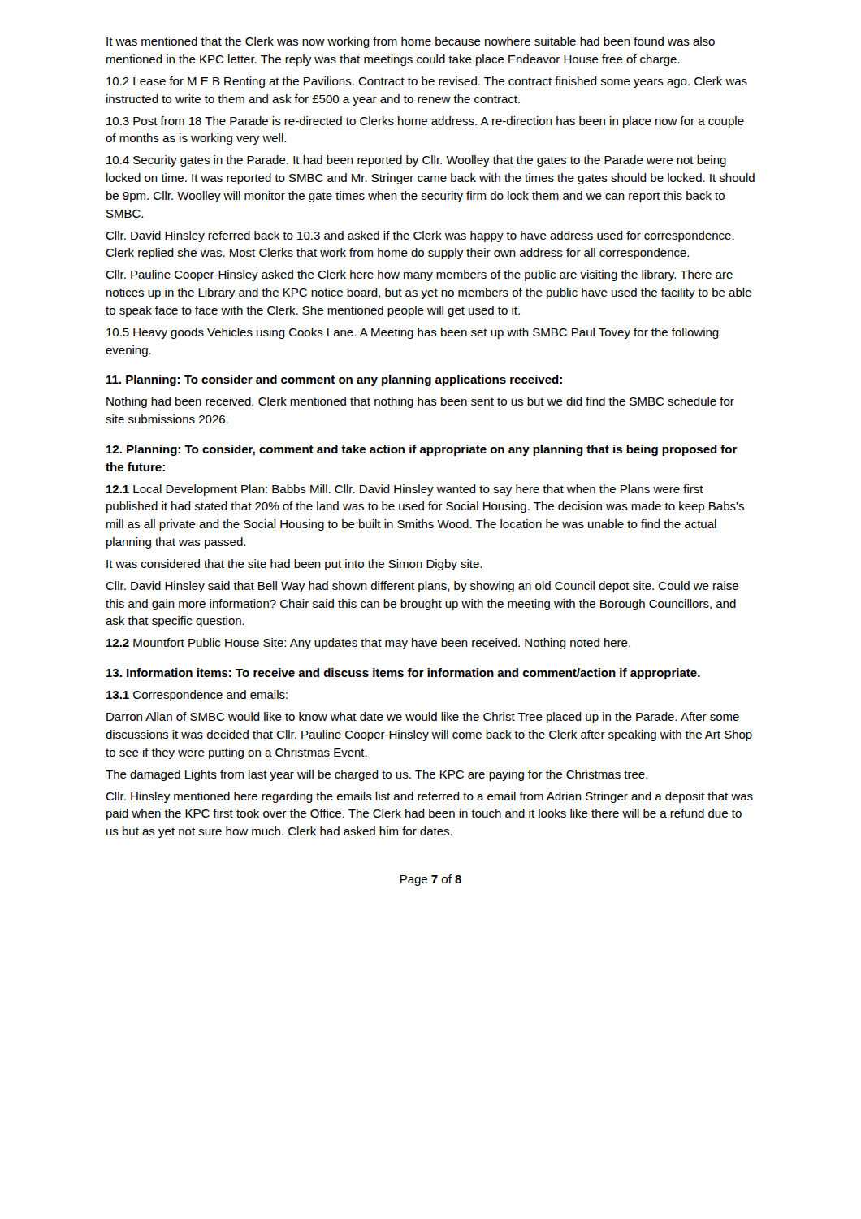It was mentioned that the Clerk was now working from home because nowhere suitable had been found was also mentioned in the KPC letter. The reply was that meetings could take place Endeavor House free of charge.
10.2 Lease for M E B Renting at the Pavilions. Contract to be revised. The contract finished some years ago. Clerk was instructed to write to them and ask for £500 a year and to renew the contract.
10.3 Post from 18 The Parade is re-directed to Clerks home address. A re-direction has been in place now for a couple of months as is working very well.
10.4 Security gates in the Parade. It had been reported by Cllr. Woolley that the gates to the Parade were not being locked on time. It was reported to SMBC and Mr. Stringer came back with the times the gates should be locked. It should be 9pm. Cllr. Woolley will monitor the gate times when the security firm do lock them and we can report this back to SMBC.
Cllr. David Hinsley referred back to 10.3 and asked if the Clerk was happy to have address used for correspondence. Clerk replied she was. Most Clerks that work from home do supply their own address for all correspondence.
Cllr. Pauline Cooper-Hinsley asked the Clerk here how many members of the public are visiting the library. There are notices up in the Library and the KPC notice board, but as yet no members of the public have used the facility to be able to speak face to face with the Clerk. She mentioned people will get used to it.
10.5 Heavy goods Vehicles using Cooks Lane. A Meeting has been set up with SMBC Paul Tovey for the following evening.
11. Planning: To consider and comment on any planning applications received:
Nothing had been received. Clerk mentioned that nothing has been sent to us but we did find the SMBC schedule for site submissions 2026.
12. Planning: To consider, comment and take action if appropriate on any planning that is being proposed for the future:
12.1 Local Development Plan: Babbs Mill. Cllr. David Hinsley wanted to say here that when the Plans were first published it had stated that 20% of the land was to be used for Social Housing. The decision was made to keep Babs's mill as all private and the Social Housing to be built in Smiths Wood. The location he was unable to find the actual planning that was passed.
It was considered that the site had been put into the Simon Digby site.
Cllr. David Hinsley said that Bell Way had shown different plans, by showing an old Council depot site. Could we raise this and gain more information? Chair said this can be brought up with the meeting with the Borough Councillors, and ask that specific question.
12.2 Mountfort Public House Site: Any updates that may have been received. Nothing noted here.
13. Information items: To receive and discuss items for information and comment/action if appropriate.
13.1 Correspondence and emails:
Darron Allan of SMBC would like to know what date we would like the Christ Tree placed up in the Parade. After some discussions it was decided that Cllr. Pauline Cooper-Hinsley will come back to the Clerk after speaking with the Art Shop to see if they were putting on a Christmas Event.
The damaged Lights from last year will be charged to us. The KPC are paying for the Christmas tree.
Cllr. Hinsley mentioned here regarding the emails list and referred to a email from Adrian Stringer and a deposit that was paid when the KPC first took over the Office. The Clerk had been in touch and it looks like there will be a refund due to us but as yet not sure how much. Clerk had asked him for dates.
Page 7 of 8